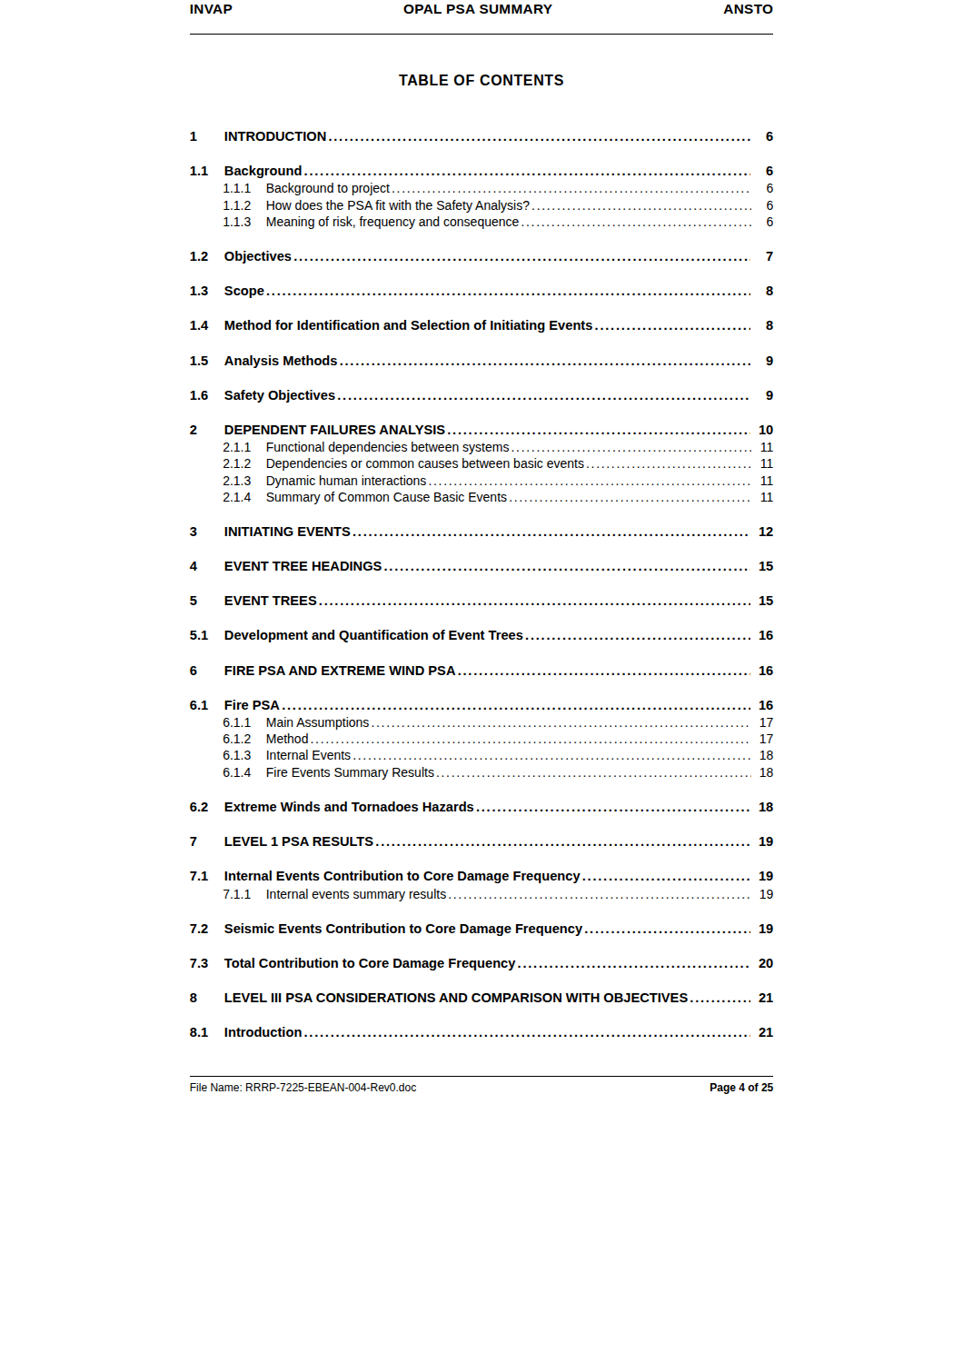INVAP OPAL PSA SUMMARY ANSTO
TABLE OF CONTENTS
1 INTRODUCTION .................................................................................................................. 6
1.1 Background ................................................................................................................. 6
1.1.1 Background to project ................................................................................................. 6
1.1.2 How does the PSA fit with the Safety Analysis? ......................................................... 6
1.1.3 Meaning of risk, frequency and consequence ............................................................. 6
1.2 Objectives ................................................................................................................... 7
1.3 Scope ......................................................................................................................... 8
1.4 Method for Identification and Selection of Initiating Events ....................................... 8
1.5 Analysis Methods ............................................................................................................. 9
1.6 Safety Objectives ............................................................................................................. 9
2 DEPENDENT FAILURES ANALYSIS .............................................................................. 10
2.1.1 Functional dependencies between systems .............................................................. 11
2.1.2 Dependencies or common causes between basic events ......................................... 11
2.1.3 Dynamic human interactions ....................................................................................... 11
2.1.4 Summary of Common Cause Basic Events .............................................................. 11
3 INITIATING EVENTS ........................................................................................................... 12
4 EVENT TREE HEADINGS .................................................................................................. 15
5 EVENT TREES ................................................................................................................. 15
5.1 Development and Quantification of Event Trees ....................................................... 16
6 FIRE PSA AND EXTREME WIND PSA ............................................................................. 16
6.1 Fire PSA ..................................................................................................................... 16
6.1.1 Main Assumptions ..................................................................................................... 17
6.1.2 Method ....................................................................................................................... 17
6.1.3 Internal Events ........................................................................................................... 18
6.1.4 Fire Events Summary Results ..................................................................................... 18
6.2 Extreme Winds and Tornadoes Hazards ....................................................................... 18
7 LEVEL 1 PSA RESULTS ..................................................................................................... 19
7.1 Internal Events Contribution to Core Damage Frequency .......................................... 19
7.1.1 Internal events summary results ................................................................................ 19
7.2 Seismic Events Contribution to Core Damage Frequency ......................................... 19
7.3 Total Contribution to Core Damage Frequency ........................................................... 20
8 LEVEL III PSA CONSIDERATIONS AND COMPARISON WITH OBJECTIVES ................. 21
8.1 Introduction ............................................................................................................... 21
File Name: RRRP-7225-EBEAN-004-Rev0.doc Page 4 of 25